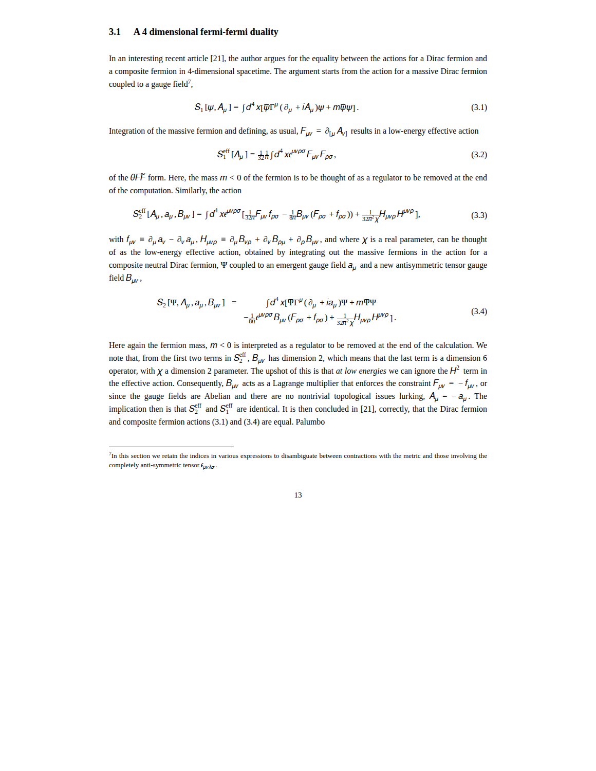3.1 A 4 dimensional fermi-fermi duality
In an interesting recent article [21], the author argues for the equality between the actions for a Dirac fermion and a composite fermion in 4-dimensional spacetime. The argument starts from the action for a massive Dirac fermion coupled to a gauge field7,
S1 [ψ,Aμ] = ∫d4x [ ψ¯ Γμ (∂μ+iAμ) ψ+m ψ¯ψ ] .
(3.1)
Integration of the massive fermion and defining, as usual, Fμν=∂[μAν] results in a low-energy effective action
S1eff [Aμ] = 132 ⁢ 1π ∫d4x ϵμνρσ Fμν Fρσ ,
(3.2)
of the θFF~ form. Here, the mass m<0 of the fermion is to be thought of as a regulator to be removed at the end of the computation. Similarly, the action
S2eff [Aμ,aμ,Bμν] = ∫d4x ϵμνρσ [ 132π Fμν fρσ − 18π Bμν ( Fρσ + fρσ )) + 132π2χ Hμνρ Hμνρ ] ,
(3.3)
with fμν≡∂μaν−∂νaμ, Hμνρ≡∂μBνρ+∂νBρμ+∂ρBμν, and where χ is a real parameter, can be thought of as the low-energy effective action, obtained by integrating out the massive fermions in the action for a composite neutral Dirac fermion, Ψ coupled to an emergent gauge field aμ and a new antisymmetric tensor gauge field Bμν,
S2 [Ψ,Aμ,aμ,Bμν] = ∫d4x [ Ψ¯ Γμ (∂μ+iaμ) Ψ+m Ψ¯Ψ − 18π ϵμνρσ Bμν ( Fρσ + fρσ ) + 132π2χ Hμνρ Hμνρ ] .
(3.4)
Here again the fermion mass, m<0 is interpreted as a regulator to be removed at the end of the calculation. We note that, from the first two terms in S2eff, Bμν has dimension 2, which means that the last term is a dimension 6 operator, with χ a dimension 2 parameter. The upshot of this is that at low energies we can ignore the H2 term in the effective action. Consequently, Bμν acts as a Lagrange multiplier that enforces the constraint Fμν=−fμν, or since the gauge fields are Abelian and there are no nontrivial topological issues lurking, Aμ=−aμ. The implication then is that S2eff and S1eff are identical. It is then concluded in [21], correctly, that the Dirac fermion and composite fermion actions (3.1) and (3.4) are equal. Palumbo
7In this section we retain the indices in various expressions to disambiguate between contractions with the metric and those involving the completely anti-symmetric tensor ϵμνλσ.
13